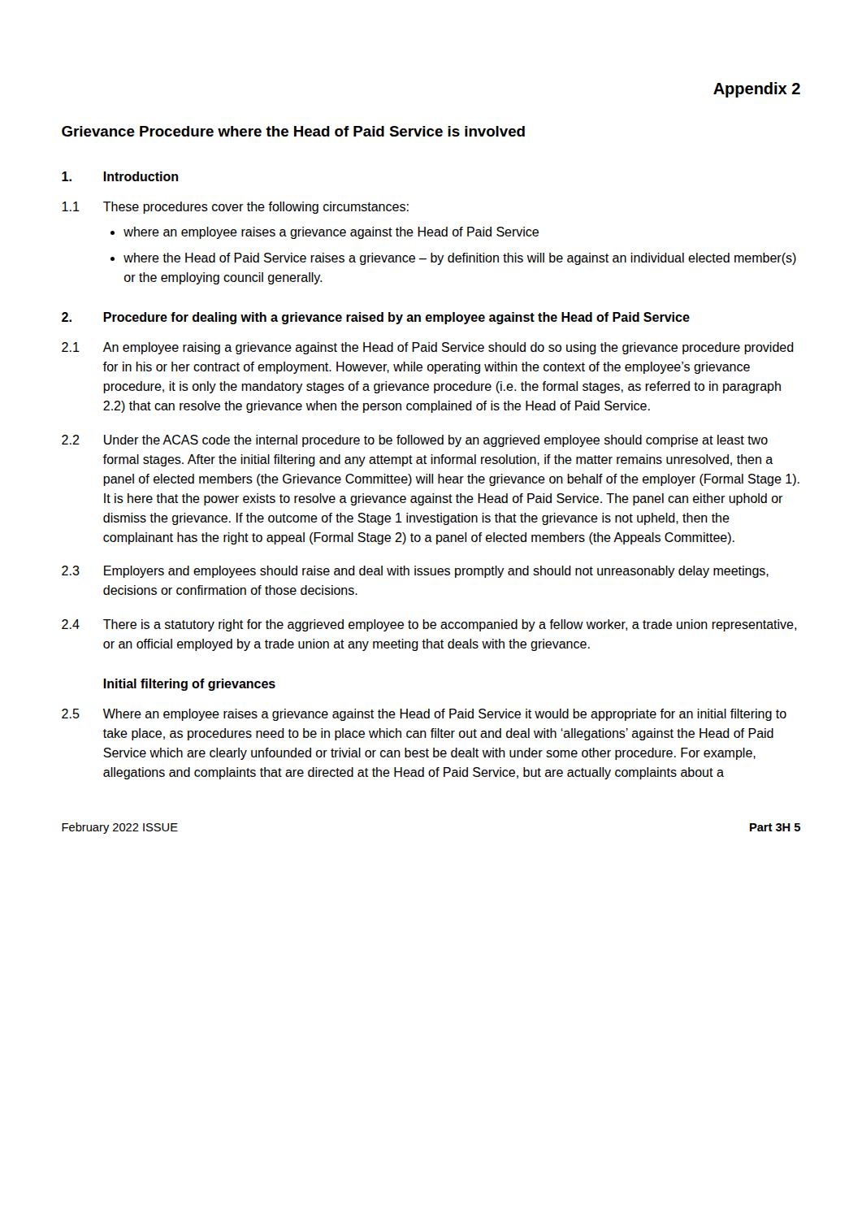Appendix 2
Grievance Procedure where the Head of Paid Service is involved
1.
Introduction
1.1
These procedures cover the following circumstances:
where an employee raises a grievance against the Head of Paid Service
where the Head of Paid Service raises a grievance – by definition this will be against an individual elected member(s) or the employing council generally.
2.
Procedure for dealing with a grievance raised by an employee against the Head of Paid Service
2.1
An employee raising a grievance against the Head of Paid Service should do so using the grievance procedure provided for in his or her contract of employment. However, while operating within the context of the employee’s grievance procedure, it is only the mandatory stages of a grievance procedure (i.e. the formal stages, as referred to in paragraph 2.2) that can resolve the grievance when the person complained of is the Head of Paid Service.
2.2
Under the ACAS code the internal procedure to be followed by an aggrieved employee should comprise at least two formal stages. After the initial filtering and any attempt at informal resolution, if the matter remains unresolved, then a panel of elected members (the Grievance Committee) will hear the grievance on behalf of the employer (Formal Stage 1). It is here that the power exists to resolve a grievance against the Head of Paid Service. The panel can either uphold or dismiss the grievance. If the outcome of the Stage 1 investigation is that the grievance is not upheld, then the complainant has the right to appeal (Formal Stage 2) to a panel of elected members (the Appeals Committee).
2.3
Employers and employees should raise and deal with issues promptly and should not unreasonably delay meetings, decisions or confirmation of those decisions.
2.4
There is a statutory right for the aggrieved employee to be accompanied by a fellow worker, a trade union representative, or an official employed by a trade union at any meeting that deals with the grievance.
Initial filtering of grievances
2.5
Where an employee raises a grievance against the Head of Paid Service it would be appropriate for an initial filtering to take place, as procedures need to be in place which can filter out and deal with ‘allegations’ against the Head of Paid Service which are clearly unfounded or trivial or can best be dealt with under some other procedure. For example, allegations and complaints that are directed at the Head of Paid Service, but are actually complaints about a
February 2022 ISSUE
Part 3H 5